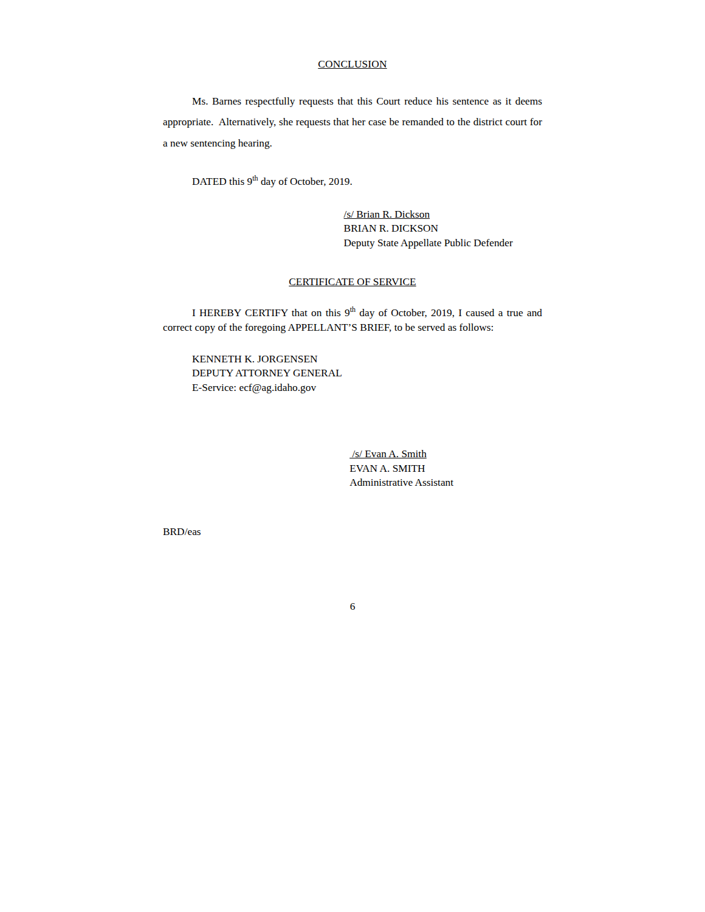CONCLUSION
Ms. Barnes respectfully requests that this Court reduce his sentence as it deems appropriate. Alternatively, she requests that her case be remanded to the district court for a new sentencing hearing.
DATED this 9th day of October, 2019.
/s/ Brian R. Dickson
BRIAN R. DICKSON
Deputy State Appellate Public Defender
CERTIFICATE OF SERVICE
I HEREBY CERTIFY that on this 9th day of October, 2019, I caused a true and correct copy of the foregoing APPELLANT’S BRIEF, to be served as follows:
KENNETH K. JORGENSEN
DEPUTY ATTORNEY GENERAL
E-Service: ecf@ag.idaho.gov
/s/ Evan A. Smith
EVAN A. SMITH
Administrative Assistant
BRD/eas
6